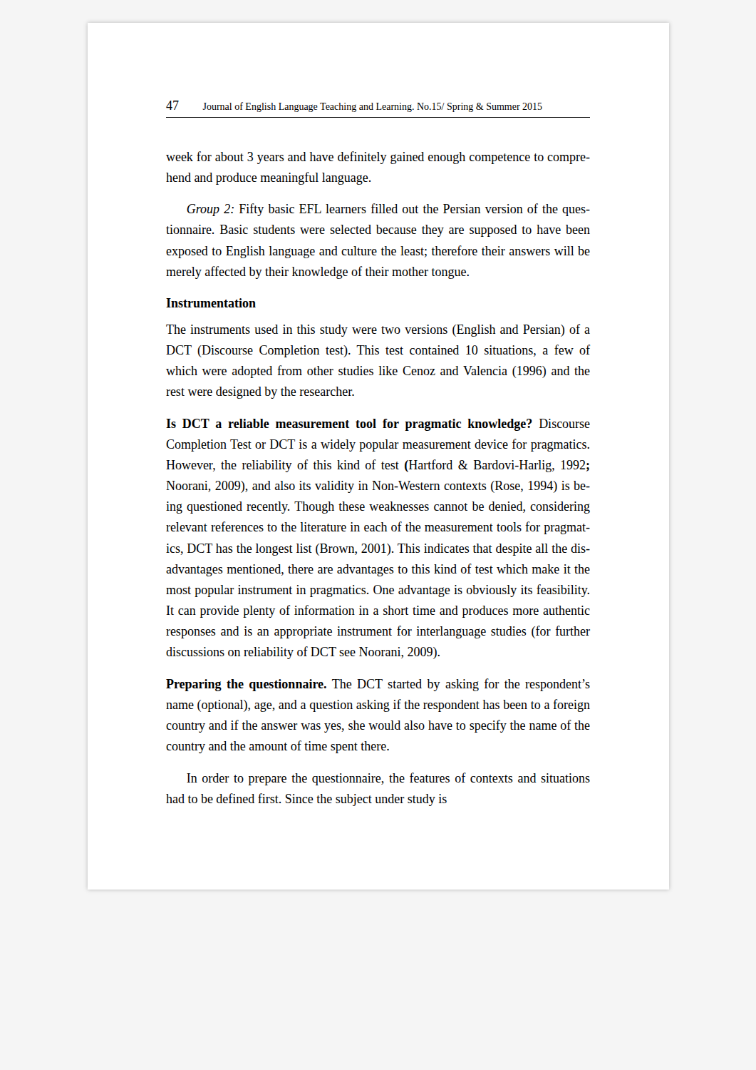47 Journal of English Language Teaching and Learning. No.15/ Spring & Summer 2015
week for about 3 years and have definitely gained enough competence to comprehend and produce meaningful language.
Group 2: Fifty basic EFL learners filled out the Persian version of the questionnaire. Basic students were selected because they are supposed to have been exposed to English language and culture the least; therefore their answers will be merely affected by their knowledge of their mother tongue.
Instrumentation
The instruments used in this study were two versions (English and Persian) of a DCT (Discourse Completion test). This test contained 10 situations, a few of which were adopted from other studies like Cenoz and Valencia (1996) and the rest were designed by the researcher.
Is DCT a reliable measurement tool for pragmatic knowledge? Discourse Completion Test or DCT is a widely popular measurement device for pragmatics. However, the reliability of this kind of test (Hartford & Bardovi-Harlig, 1992; Noorani, 2009), and also its validity in Non-Western contexts (Rose, 1994) is being questioned recently. Though these weaknesses cannot be denied, considering relevant references to the literature in each of the measurement tools for pragmatics, DCT has the longest list (Brown, 2001). This indicates that despite all the disadvantages mentioned, there are advantages to this kind of test which make it the most popular instrument in pragmatics. One advantage is obviously its feasibility. It can provide plenty of information in a short time and produces more authentic responses and is an appropriate instrument for interlanguage studies (for further discussions on reliability of DCT see Noorani, 2009).
Preparing the questionnaire. The DCT started by asking for the respondent’s name (optional), age, and a question asking if the respondent has been to a foreign country and if the answer was yes, she would also have to specify the name of the country and the amount of time spent there.
In order to prepare the questionnaire, the features of contexts and situations had to be defined first. Since the subject under study is